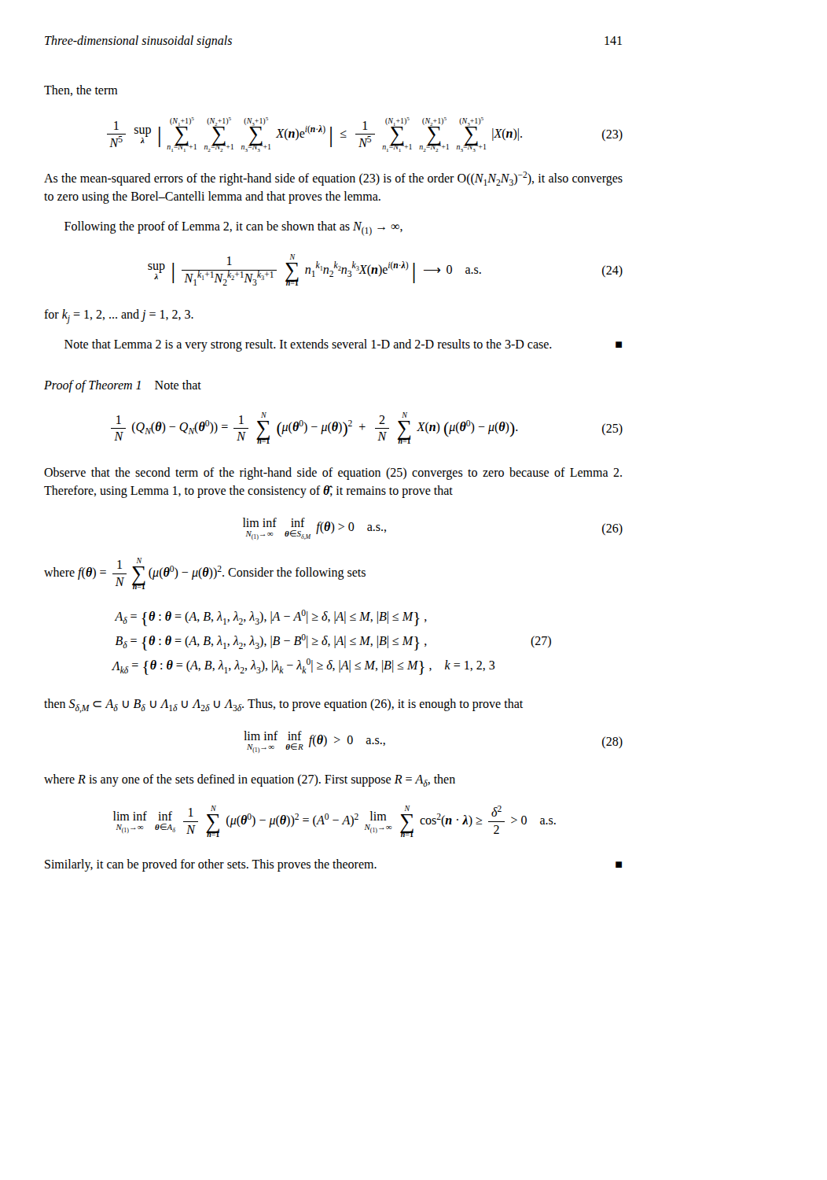Three-dimensional sinusoidal signals 141
Then, the term
1 N5 sup λ | (N1+1)5 ∑ n1=N15+1 (N2+1)5 ∑ n2=N25+1 (N3+1)5 ∑ n3=N35+1 X(n)ei(n·λ) | ≤ 1 N5 (N1+1)5 ∑ n1=N15+1 (N2+1)5 ∑ n2=N25+1 (N3+1)5 ∑ n3=N35+1 |X(n)|.
(23)
As the mean-squared errors of the right-hand side of equation (23) is of the order O((N1N2N3)−2), it also converges to zero using the Borel–Cantelli lemma and that proves the lemma.
Following the proof of Lemma 2, it can be shown that as N(1) → ∞,
sup λ | 1 N1k1+1N2k2+1N3k3+1 N ∑ n=1 n1k1n2k2n3k3X(n)ei(n·λ) | ⟶ 0 a.s.
(24)
for kj = 1, 2, ... and j = 1, 2, 3.
Note that Lemma 2 is a very strong result. It extends several 1-D and 2-D results to the 3-D case. ■
Proof of Theorem 1 Note that
1 N (QN(θ) − QN(θ0)) = 1 N N ∑ n=1 (μ(θ0) − μ(θ))2 + 2 N N ∑ n=1 X(n) (μ(θ0) − μ(θ)).
(25)
Observe that the second term of the right-hand side of equation (25) converges to zero because of Lemma 2. Therefore, using Lemma 1, to prove the consistency of θ̂, it remains to prove that
lim inf N(1)→∞ inf θ∈Sδ,M f(θ) > 0 a.s.,
(26)
where f(θ) = 1 N N∑n=1(μ(θ0) − μ(θ))2. Consider the following sets
Aδ = {θ : θ = (A, B, λ1, λ2, λ3), |A − A0| ≥ δ, |A| ≤ M, |B| ≤ M} ,
(27)
Bδ = {θ : θ = (A, B, λ1, λ2, λ3), |B − B0| ≥ δ, |A| ≤ M, |B| ≤ M} ,
(27)
Λkδ = {θ : θ = (A, B, λ1, λ2, λ3), |λk − λk0| ≥ δ, |A| ≤ M, |B| ≤ M} , k = 1, 2, 3
(27)
then Sδ,M ⊂ Aδ ∪ Bδ ∪ Λ1δ ∪ Λ2δ ∪ Λ3δ. Thus, to prove equation (26), it is enough to prove that
lim inf N(1)→∞ inf θ∈R f(θ) > 0 a.s.,
(28)
where R is any one of the sets defined in equation (27). First suppose R = Aδ, then
lim inf N(1)→∞ inf θ∈Aδ 1 N N ∑ n=1 (μ(θ0) − μ(θ))2 = (A0 − A)2 lim N(1)→∞ N ∑ n=1 cos2(n · λ) ≥ δ22 > 0 a.s.
Similarly, it can be proved for other sets. This proves the theorem. ■